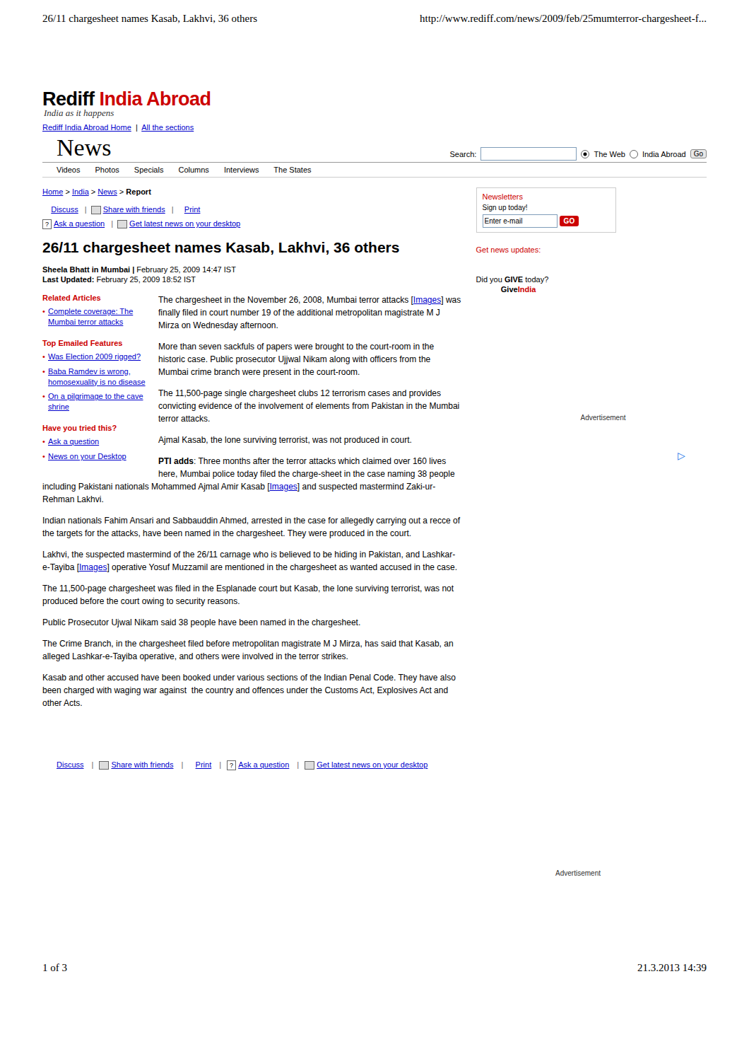26/11 chargesheet names Kasab, Lakhvi, 36 others
http://www.rediff.com/news/2009/feb/25mumterror-chargesheet-f...
Rediff India Abroad
India as it happens
Rediff India Abroad Home | All the sections
News
Search: The Web India Abroad Go
Videos Photos Specials Columns Interviews The States
Home > India > News > Report
Discuss | Share with friends | Print
?Ask a question | Get latest news on your desktop
26/11 chargesheet names Kasab, Lakhvi, 36 others
Sheela Bhatt in Mumbai | February 25, 2009 14:47 IST
Last Updated: February 25, 2009 18:52 IST
Related Articles
Complete coverage: The Mumbai terror attacks
Top Emailed Features
Was Election 2009 rigged?
Baba Ramdev is wrong, homosexuality is no disease
On a pilgrimage to the cave shrine
Have you tried this?
Ask a question
News on your Desktop
The chargesheet in the November 26, 2008, Mumbai terror attacks [Images] was finally filed in court number 19 of the additional metropolitan magistrate M J Mirza on Wednesday afternoon.
More than seven sackfuls of papers were brought to the court-room in the historic case. Public prosecutor Ujjwal Nikam along with officers from the Mumbai crime branch were present in the court-room.
The 11,500-page single chargesheet clubs 12 terrorism cases and provides convicting evidence of the involvement of elements from Pakistan in the Mumbai terror attacks.
Ajmal Kasab, the lone surviving terrorist, was not produced in court.
PTI adds: Three months after the terror attacks which claimed over 160 lives here, Mumbai police today filed the charge-sheet in the case naming 38 people including Pakistani nationals Mohammed Ajmal Amir Kasab [Images] and suspected mastermind Zaki-ur-Rehman Lakhvi.
Indian nationals Fahim Ansari and Sabbauddin Ahmed, arrested in the case for allegedly carrying out a recce of the targets for the attacks, have been named in the chargesheet. They were produced in the court.
Lakhvi, the suspected mastermind of the 26/11 carnage who is believed to be hiding in Pakistan, and Lashkar-e-Tayiba [Images] operative Yosuf Muzzamil are mentioned in the chargesheet as wanted accused in the case.
The 11,500-page chargesheet was filed in the Esplanade court but Kasab, the lone surviving terrorist, was not produced before the court owing to security reasons.
Public Prosecutor Ujwal Nikam said 38 people have been named in the chargesheet.
The Crime Branch, in the chargesheet filed before metropolitan magistrate M J Mirza, has said that Kasab, an alleged Lashkar-e-Tayiba operative, and others were involved in the terror strikes.
Kasab and other accused have been booked under various sections of the Indian Penal Code. They have also been charged with waging war against the country and offences under the Customs Act, Explosives Act and other Acts.
Newsletters
Sign up today!
GO
Get news updates:
Did you GIVE today?
GiveIndia
Advertisement
▷
Discuss | Share with friends | Print |?Ask a question | Get latest news on your desktop
Advertisement
1 of 3
21.3.2013 14:39